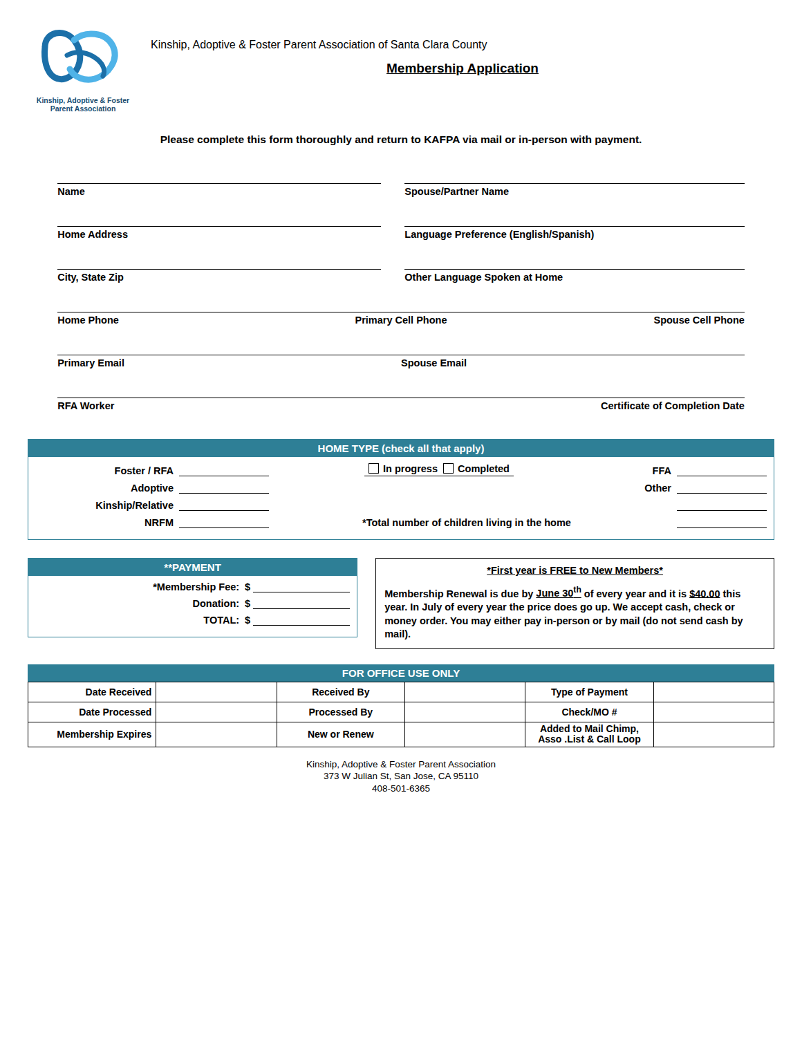Kinship, Adoptive & Foster
Parent Association
Kinship, Adoptive & Foster Parent Association of Santa Clara County
Membership Application
Please complete this form thoroughly and return to KAFPA via mail or in-person with payment.
Name
Spouse/Partner Name
Home Address
Language Preference (English/Spanish)
City, State Zip
Other Language Spoken at Home
Home Phone Primary Cell Phone Spouse Cell Phone
Primary Email Spouse Email
RFA Worker Certificate of Completion Date
HOME TYPE (check all that apply)
Foster / RFA
In progress Completed
FFA
Adoptive
Other
Kinship/Relative
NRFM
*Total number of children living in the home
**PAYMENT
*Membership Fee: $
Donation: $
TOTAL: $
*First year is FREE to New Members*
Membership Renewal is due by June 30th of every year and it is $40.00 this year. In July of every year the price does go up. We accept cash, check or money order. You may either pay in-person or by mail (do not send cash by mail).
FOR OFFICE USE ONLY
| Date Received | | Received By | | Type of Payment | |
| Date Processed | | Processed By | | Check/MO # | |
| Membership Expires | | New or Renew | | Added to Mail Chimp, Asso .List & Call Loop | |
Kinship, Adoptive & Foster Parent Association
373 W Julian St, San Jose, CA 95110
408-501-6365